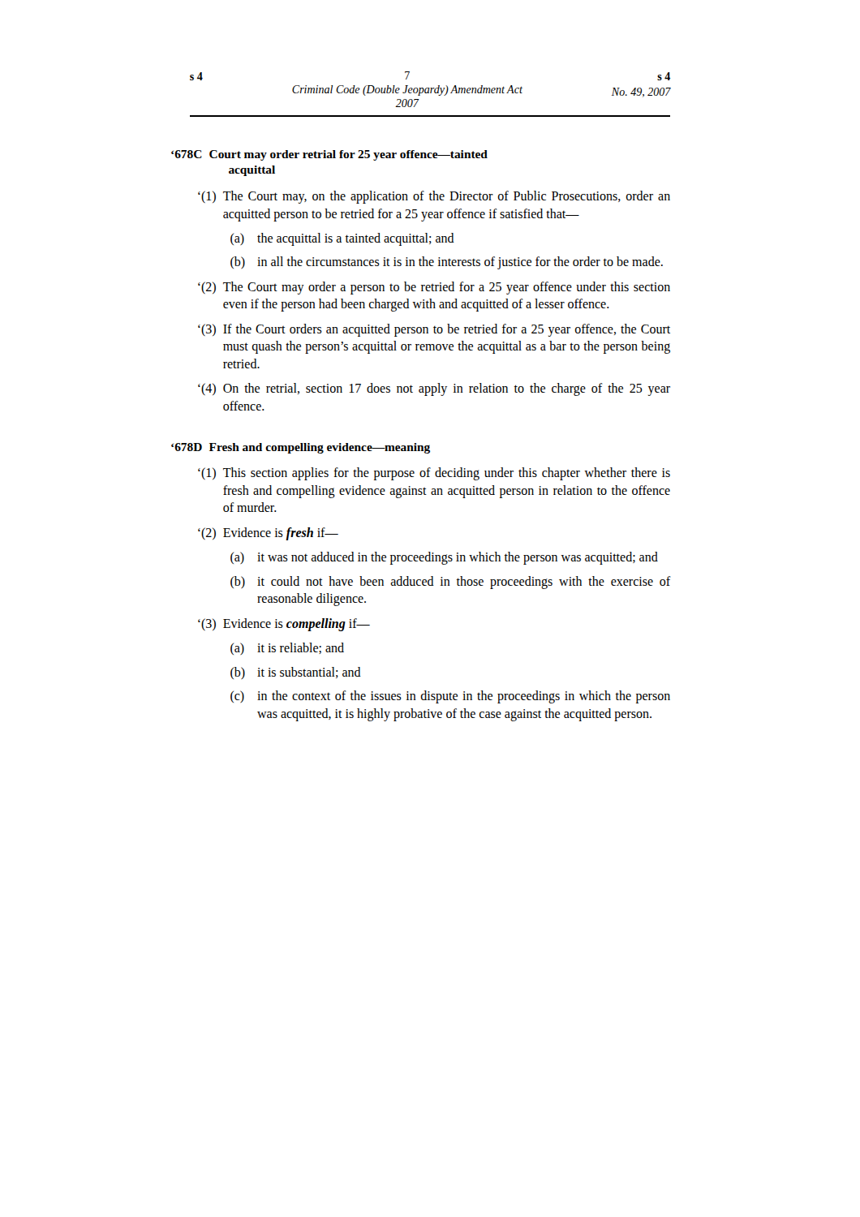s 4
7
Criminal Code (Double Jeopardy) Amendment Act
2007
s 4
No. 49, 2007
‘678CCourt may order retrial for 25 year offence—taintedacquittal
‘(1)
The Court may, on the application of the Director of Public Prosecutions, order an acquitted person to be retried for a 25 year offence if satisfied that—
(a)
the acquittal is a tainted acquittal; and
(b)
in all the circumstances it is in the interests of justice for the order to be made.
‘(2)
The Court may order a person to be retried for a 25 year offence under this section even if the person had been charged with and acquitted of a lesser offence.
‘(3)
If the Court orders an acquitted person to be retried for a 25 year offence, the Court must quash the person’s acquittal or remove the acquittal as a bar to the person being retried.
‘(4)
On the retrial, section 17 does not apply in relation to the charge of the 25 year offence.
‘678DFresh and compelling evidence—meaning
‘(1)
This section applies for the purpose of deciding under this chapter whether there is fresh and compelling evidence against an acquitted person in relation to the offence of murder.
‘(2)
Evidence is fresh if—
(a)
it was not adduced in the proceedings in which the person was acquitted; and
(b)
it could not have been adduced in those proceedings with the exercise of reasonable diligence.
‘(3)
Evidence is compelling if—
(a)
it is reliable; and
(b)
it is substantial; and
(c)
in the context of the issues in dispute in the proceedings in which the person was acquitted, it is highly probative of the case against the acquitted person.